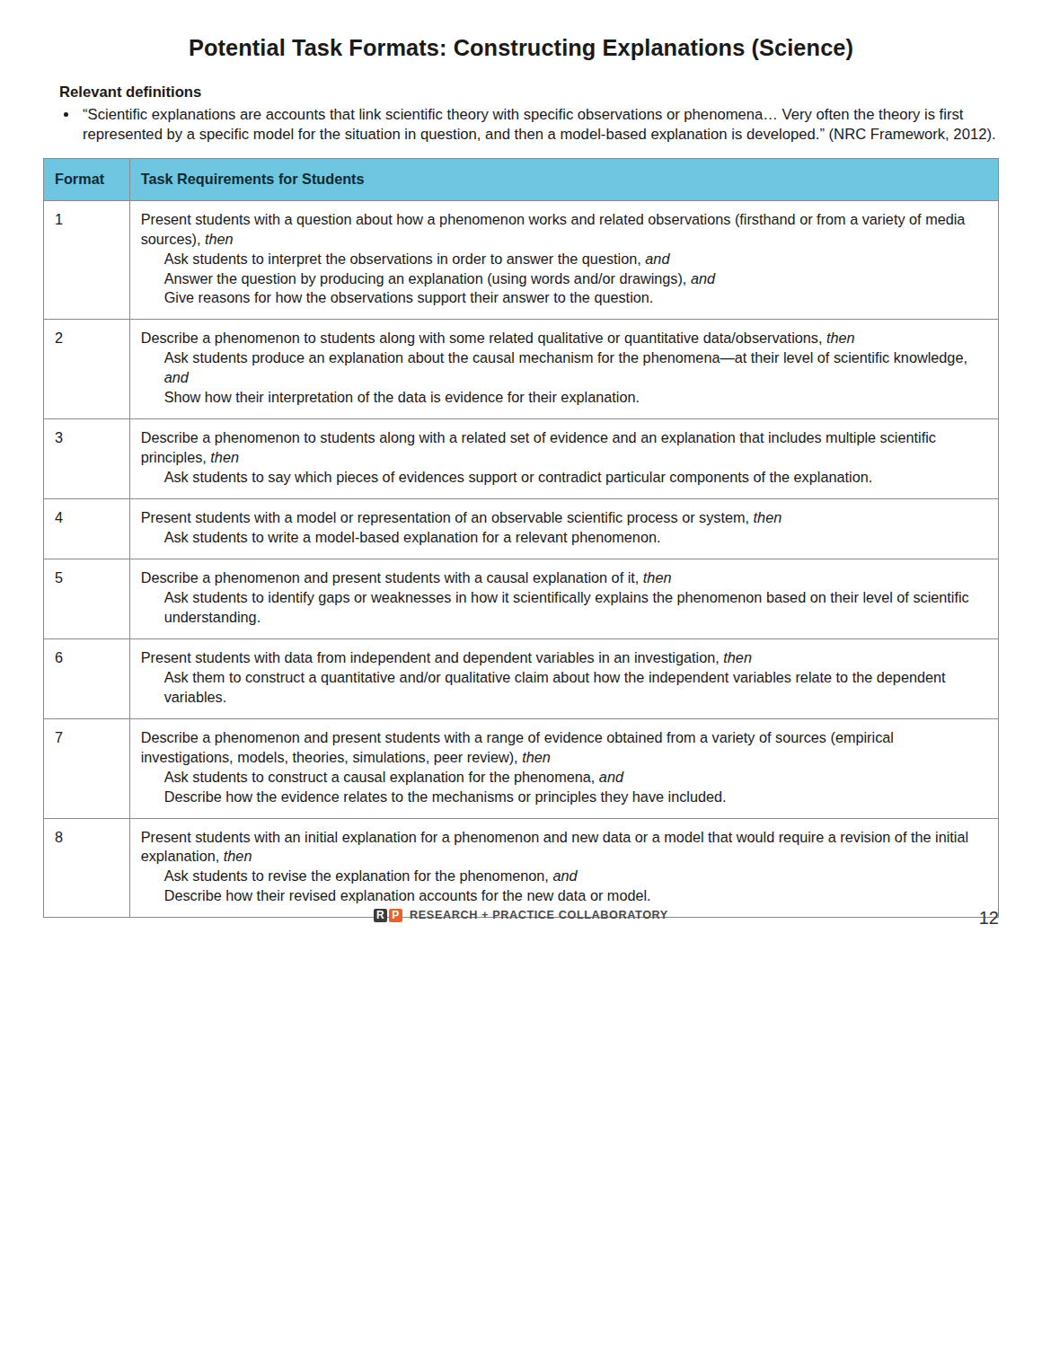Potential Task Formats: Constructing Explanations (Science)
Relevant definitions
“Scientific explanations are accounts that link scientific theory with specific observations or phenomena… Very often the theory is first represented by a specific model for the situation in question, and then a model-based explanation is developed.” (NRC Framework, 2012).
| Format | Task Requirements for Students |
| --- | --- |
| 1 | Present students with a question about how a phenomenon works and related observations (firsthand or from a variety of media sources), then Ask students to interpret the observations in order to answer the question, and Answer the question by producing an explanation (using words and/or drawings), and Give reasons for how the observations support their answer to the question. |
| 2 | Describe a phenomenon to students along with some related qualitative or quantitative data/observations, then Ask students produce an explanation about the causal mechanism for the phenomena—at their level of scientific knowledge, and Show how their interpretation of the data is evidence for their explanation. |
| 3 | Describe a phenomenon to students along with a related set of evidence and an explanation that includes multiple scientific principles, then Ask students to say which pieces of evidences support or contradict particular components of the explanation. |
| 4 | Present students with a model or representation of an observable scientific process or system, then Ask students to write a model-based explanation for a relevant phenomenon. |
| 5 | Describe a phenomenon and present students with a causal explanation of it, then Ask students to identify gaps or weaknesses in how it scientifically explains the phenomenon based on their level of scientific understanding. |
| 6 | Present students with data from independent and dependent variables in an investigation, then Ask them to construct a quantitative and/or qualitative claim about how the independent variables relate to the dependent variables. |
| 7 | Describe a phenomenon and present students with a range of evidence obtained from a variety of sources (empirical investigations, models, theories, simulations, peer review), then Ask students to construct a causal explanation for the phenomena, and Describe how the evidence relates to the mechanisms or principles they have included. |
| 8 | Present students with an initial explanation for a phenomenon and new data or a model that would require a revision of the initial explanation, then Ask students to revise the explanation for the phenomenon, and Describe how their revised explanation accounts for the new data or model. |
RP RESEARCH + PRACTICE COLLABORATORY
12